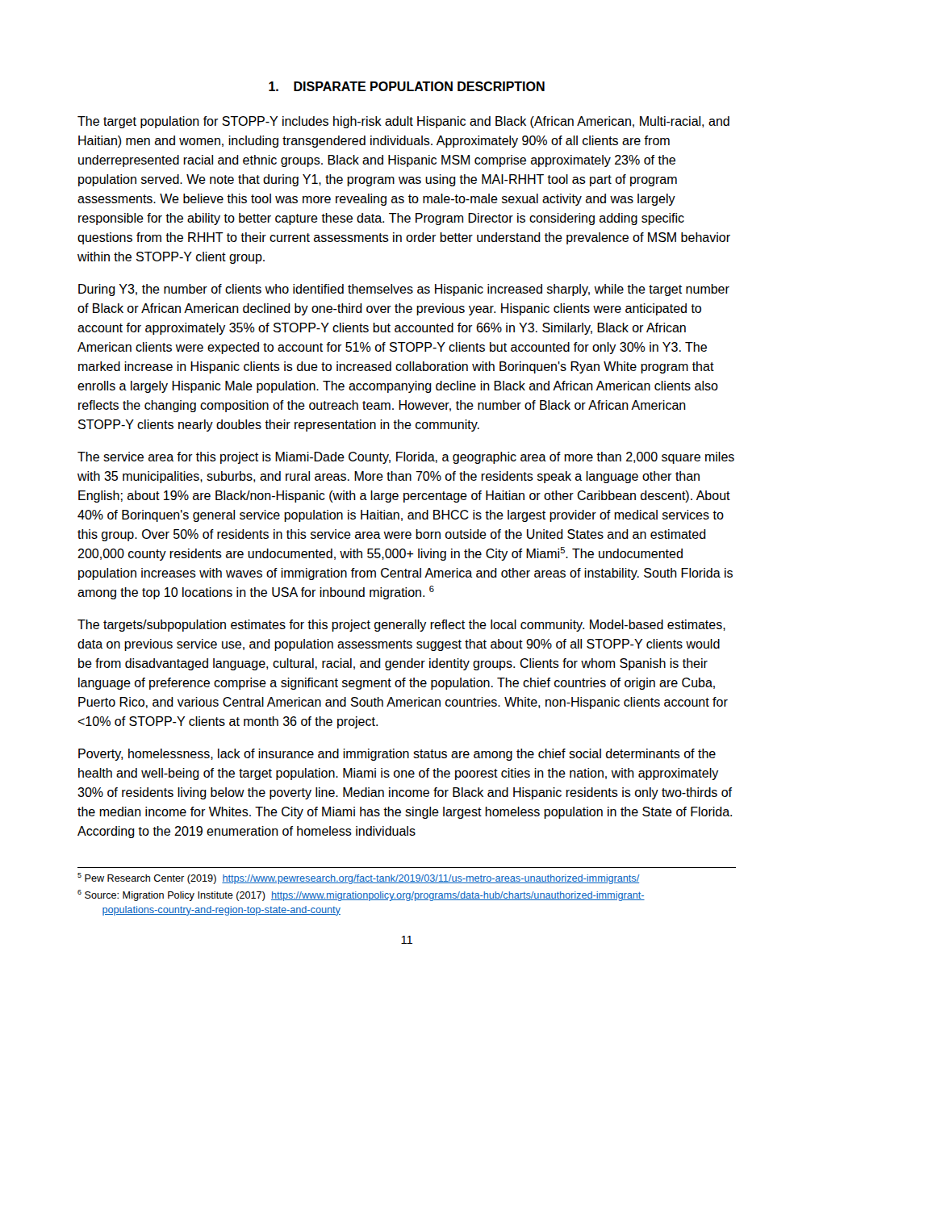1. DISPARATE POPULATION DESCRIPTION
The target population for STOPP-Y includes high-risk adult Hispanic and Black (African American, Multi-racial, and Haitian) men and women, including transgendered individuals. Approximately 90% of all clients are from underrepresented racial and ethnic groups. Black and Hispanic MSM comprise approximately 23% of the population served. We note that during Y1, the program was using the MAI-RHHT tool as part of program assessments. We believe this tool was more revealing as to male-to-male sexual activity and was largely responsible for the ability to better capture these data. The Program Director is considering adding specific questions from the RHHT to their current assessments in order better understand the prevalence of MSM behavior within the STOPP-Y client group.
During Y3, the number of clients who identified themselves as Hispanic increased sharply, while the target number of Black or African American declined by one-third over the previous year. Hispanic clients were anticipated to account for approximately 35% of STOPP-Y clients but accounted for 66% in Y3. Similarly, Black or African American clients were expected to account for 51% of STOPP-Y clients but accounted for only 30% in Y3. The marked increase in Hispanic clients is due to increased collaboration with Borinquen's Ryan White program that enrolls a largely Hispanic Male population. The accompanying decline in Black and African American clients also reflects the changing composition of the outreach team. However, the number of Black or African American STOPP-Y clients nearly doubles their representation in the community.
The service area for this project is Miami-Dade County, Florida, a geographic area of more than 2,000 square miles with 35 municipalities, suburbs, and rural areas. More than 70% of the residents speak a language other than English; about 19% are Black/non-Hispanic (with a large percentage of Haitian or other Caribbean descent). About 40% of Borinquen's general service population is Haitian, and BHCC is the largest provider of medical services to this group. Over 50% of residents in this service area were born outside of the United States and an estimated 200,000 county residents are undocumented, with 55,000+ living in the City of Miami5. The undocumented population increases with waves of immigration from Central America and other areas of instability. South Florida is among the top 10 locations in the USA for inbound migration. 6
The targets/subpopulation estimates for this project generally reflect the local community. Model-based estimates, data on previous service use, and population assessments suggest that about 90% of all STOPP-Y clients would be from disadvantaged language, cultural, racial, and gender identity groups. Clients for whom Spanish is their language of preference comprise a significant segment of the population. The chief countries of origin are Cuba, Puerto Rico, and various Central American and South American countries. White, non-Hispanic clients account for <10% of STOPP-Y clients at month 36 of the project.
Poverty, homelessness, lack of insurance and immigration status are among the chief social determinants of the health and well-being of the target population. Miami is one of the poorest cities in the nation, with approximately 30% of residents living below the poverty line. Median income for Black and Hispanic residents is only two-thirds of the median income for Whites. The City of Miami has the single largest homeless population in the State of Florida. According to the 2019 enumeration of homeless individuals
5 Pew Research Center (2019) https://www.pewresearch.org/fact-tank/2019/03/11/us-metro-areas-unauthorized-immigrants/
6 Source: Migration Policy Institute (2017) https://www.migrationpolicy.org/programs/data-hub/charts/unauthorized-immigrant-populations-country-and-region-top-state-and-county
11